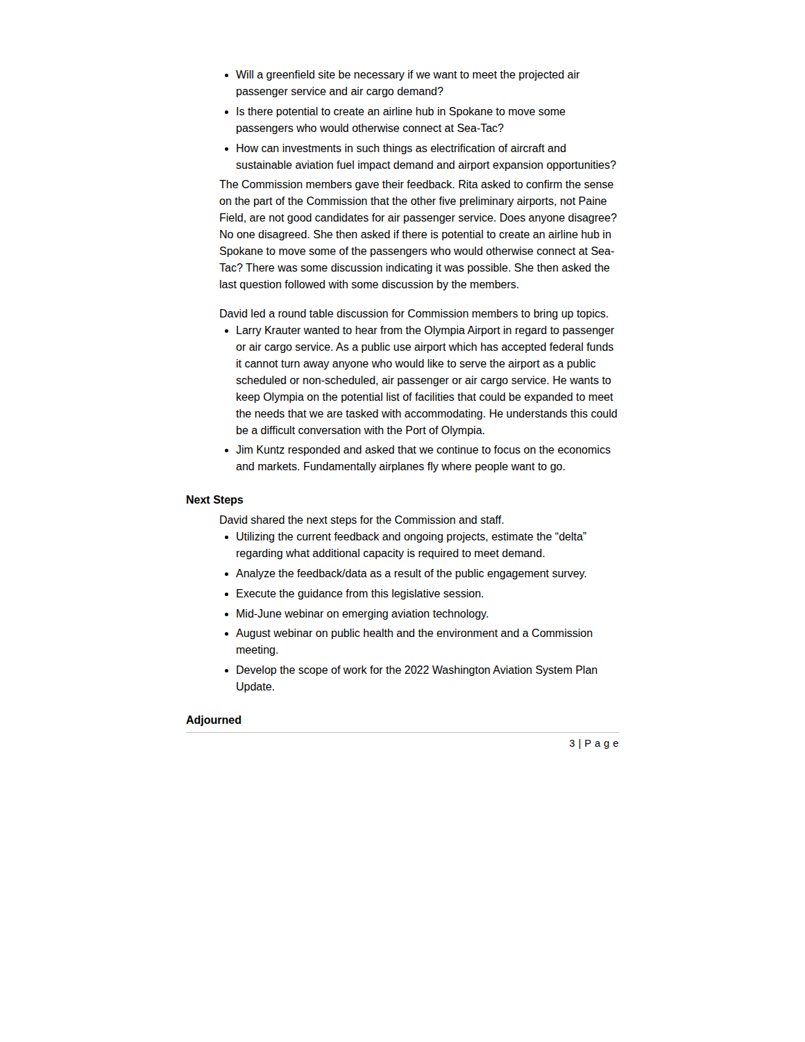Will a greenfield site be necessary if we want to meet the projected air passenger service and air cargo demand?
Is there potential to create an airline hub in Spokane to move some passengers who would otherwise connect at Sea-Tac?
How can investments in such things as electrification of aircraft and sustainable aviation fuel impact demand and airport expansion opportunities?
The Commission members gave their feedback. Rita asked to confirm the sense on the part of the Commission that the other five preliminary airports, not Paine Field, are not good candidates for air passenger service. Does anyone disagree? No one disagreed. She then asked if there is potential to create an airline hub in Spokane to move some of the passengers who would otherwise connect at Sea-Tac? There was some discussion indicating it was possible. She then asked the last question followed with some discussion by the members.
David led a round table discussion for Commission members to bring up topics.
Larry Krauter wanted to hear from the Olympia Airport in regard to passenger or air cargo service. As a public use airport which has accepted federal funds it cannot turn away anyone who would like to serve the airport as a public scheduled or non-scheduled, air passenger or air cargo service. He wants to keep Olympia on the potential list of facilities that could be expanded to meet the needs that we are tasked with accommodating. He understands this could be a difficult conversation with the Port of Olympia.
Jim Kuntz responded and asked that we continue to focus on the economics and markets. Fundamentally airplanes fly where people want to go.
Next Steps
David shared the next steps for the Commission and staff.
Utilizing the current feedback and ongoing projects, estimate the “delta” regarding what additional capacity is required to meet demand.
Analyze the feedback/data as a result of the public engagement survey.
Execute the guidance from this legislative session.
Mid-June webinar on emerging aviation technology.
August webinar on public health and the environment and a Commission meeting.
Develop the scope of work for the 2022 Washington Aviation System Plan Update.
Adjourned
3 | P a g e